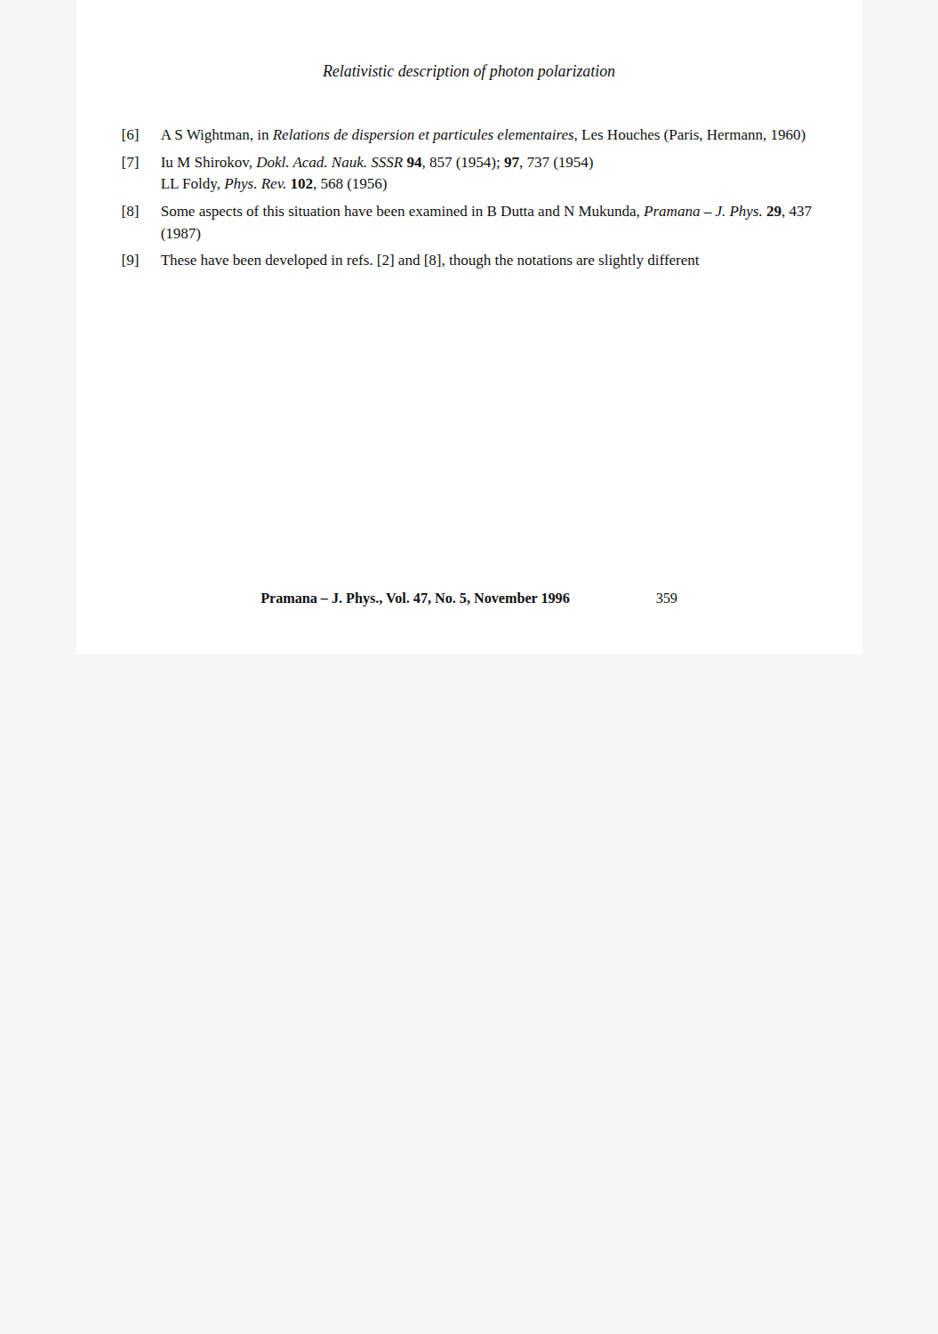Relativistic description of photon polarization
[6] A S Wightman, in Relations de dispersion et particules elementaires, Les Houches (Paris, Hermann, 1960)
[7] Iu M Shirokov, Dokl. Acad. Nauk. SSSR 94, 857 (1954); 97, 737 (1954) LL Foldy, Phys. Rev. 102, 568 (1956)
[8] Some aspects of this situation have been examined in B Dutta and N Mukunda, Pramana – J. Phys. 29, 437 (1987)
[9] These have been developed in refs. [2] and [8], though the notations are slightly different
Pramana – J. Phys., Vol. 47, No. 5, November 1996 359